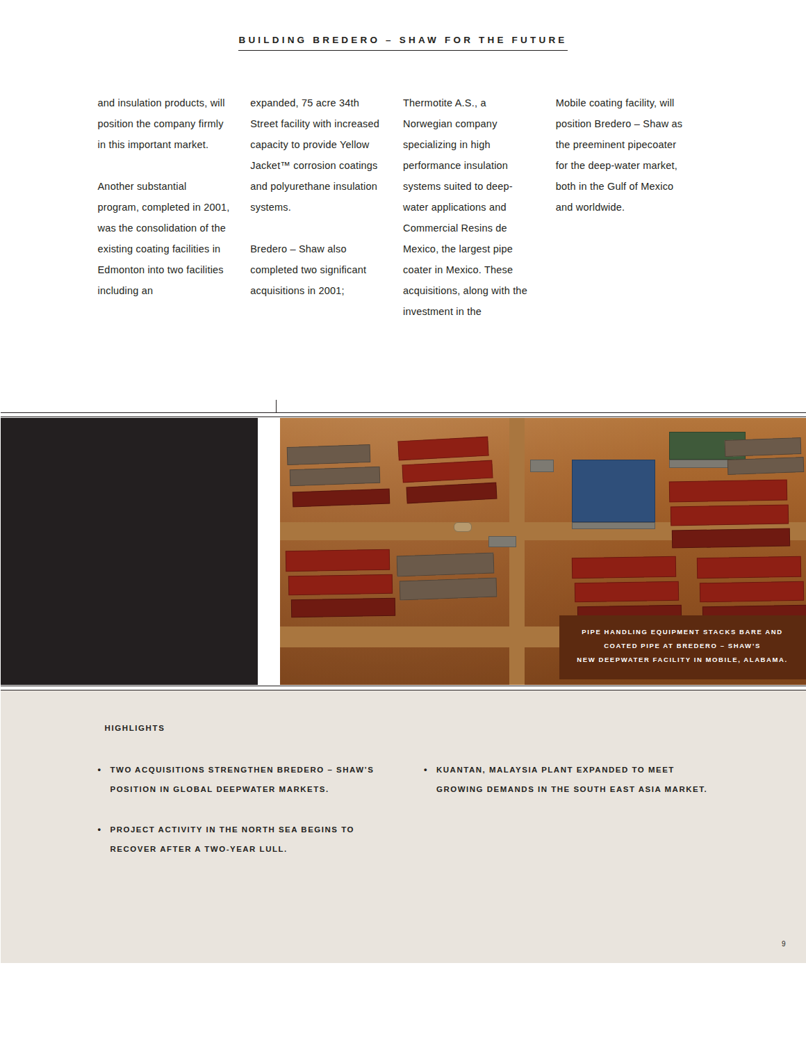Building Bredero – Shaw for the Future
and insulation products, will position the company firmly in this important market.
Another substantial program, completed in 2001, was the consolidation of the existing coating facilities in Edmonton into two facilities including an
expanded, 75 acre 34th Street facility with increased capacity to provide Yellow Jacket™ corrosion coatings and polyurethane insulation systems.
Bredero – Shaw also completed two significant acquisitions in 2001;
Thermotite A.S., a Norwegian company specializing in high performance insulation systems suited to deep-water applications and Commercial Resins de Mexico, the largest pipe coater in Mexico. These acquisitions, along with the investment in the
Mobile coating facility, will position Bredero – Shaw as the preeminent pipecoater for the deep-water market, both in the Gulf of Mexico and worldwide.
Pipe handling equipment stacks bare and coated pipe at Bredero – Shaw’s
new deepwater facility in Mobile, Alabama.
Highlights
Two acquisitions strengthen Bredero – Shaw’s position in global deepwater markets.
Project activity in the North Sea begins to recover after a two-year lull.
Kuantan, Malaysia plant expanded to meet growing demands in the South East Asia market.
9